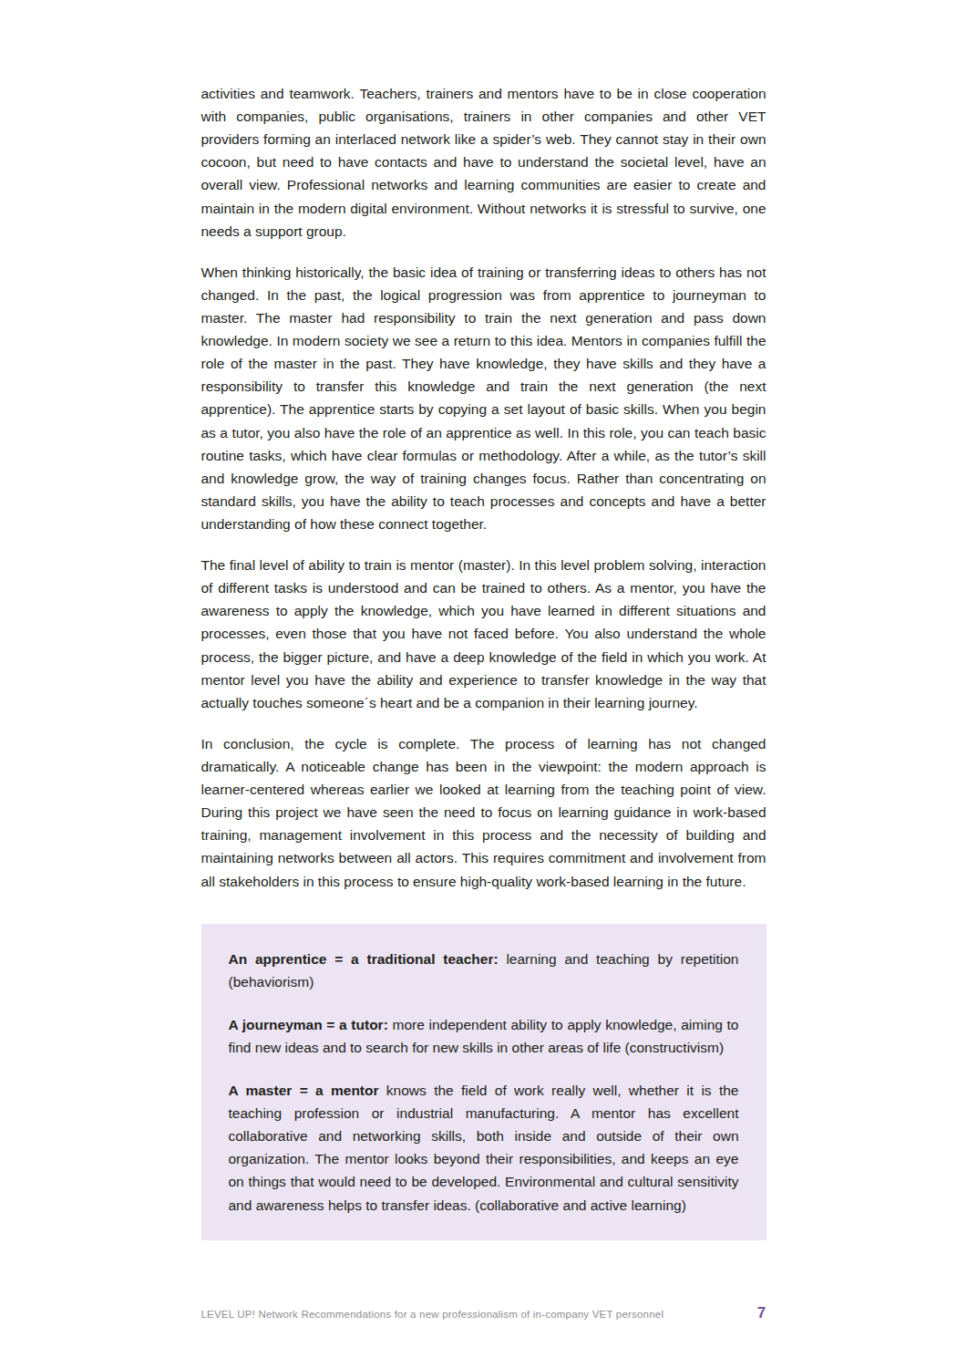activities and teamwork. Teachers, trainers and mentors have to be in close cooperation with companies, public organisations, trainers in other companies and other VET providers forming an interlaced network like a spider’s web. They cannot stay in their own cocoon, but need to have contacts and have to understand the societal level, have an overall view. Professional networks and learning communities are easier to create and maintain in the modern digital environment. Without networks it is stressful to survive, one needs a support group.
When thinking historically, the basic idea of training or transferring ideas to others has not changed. In the past, the logical progression was from apprentice to journeyman to master. The master had responsibility to train the next generation and pass down knowledge. In modern society we see a return to this idea. Mentors in companies fulfill the role of the master in the past. They have knowledge, they have skills and they have a responsibility to transfer this knowledge and train the next generation (the next apprentice). The apprentice starts by copying a set layout of basic skills. When you begin as a tutor, you also have the role of an apprentice as well. In this role, you can teach basic routine tasks, which have clear formulas or methodology. After a while, as the tutor’s skill and knowledge grow, the way of training changes focus. Rather than concentrating on standard skills, you have the ability to teach processes and concepts and have a better understanding of how these connect together.
The final level of ability to train is mentor (master). In this level problem solving, interaction of different tasks is understood and can be trained to others. As a mentor, you have the awareness to apply the knowledge, which you have learned in different situations and processes, even those that you have not faced before. You also understand the whole process, the bigger picture, and have a deep knowledge of the field in which you work. At mentor level you have the ability and experience to transfer knowledge in the way that actually touches someone´s heart and be a companion in their learning journey.
In conclusion, the cycle is complete. The process of learning has not changed dramatically. A noticeable change has been in the viewpoint: the modern approach is learner-centered whereas earlier we looked at learning from the teaching point of view. During this project we have seen the need to focus on learning guidance in work-based training, management involvement in this process and the necessity of building and maintaining networks between all actors. This requires commitment and involvement from all stakeholders in this process to ensure high-quality work-based learning in the future.
An apprentice = a traditional teacher: learning and teaching by repetition (behaviorism)
A journeyman = a tutor: more independent ability to apply knowledge, aiming to find new ideas and to search for new skills in other areas of life (constructivism)
A master = a mentor knows the field of work really well, whether it is the teaching profession or industrial manufacturing. A mentor has excellent collaborative and networking skills, both inside and outside of their own organization. The mentor looks beyond their responsibilities, and keeps an eye on things that would need to be developed. Environmental and cultural sensitivity and awareness helps to transfer ideas. (collaborative and active learning)
LEVEL UP! Network Recommendations for a new professionalism of in-company VET personnel 7